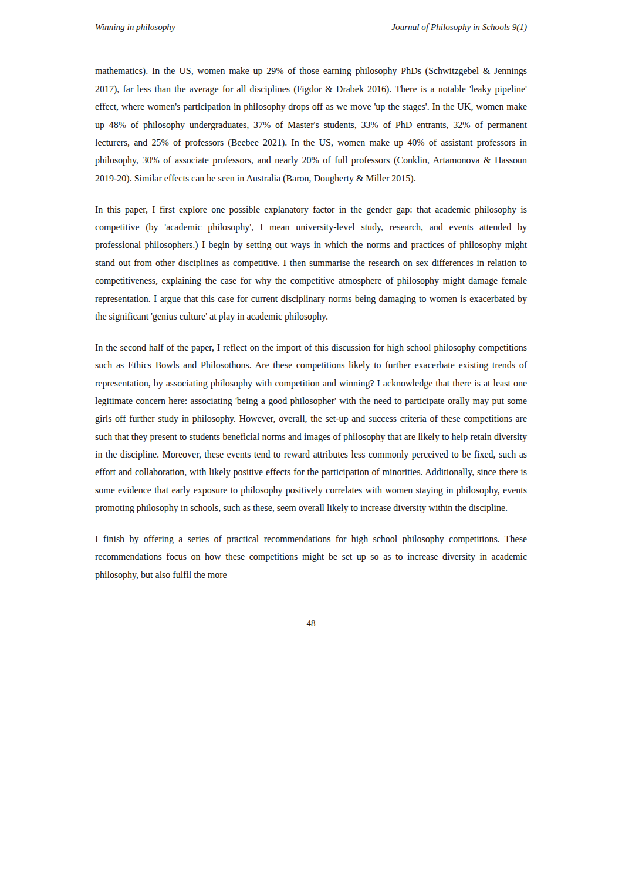Winning in philosophy Journal of Philosophy in Schools 9(1)
mathematics). In the US, women make up 29% of those earning philosophy PhDs (Schwitzgebel & Jennings 2017), far less than the average for all disciplines (Figdor & Drabek 2016). There is a notable 'leaky pipeline' effect, where women's participation in philosophy drops off as we move 'up the stages'. In the UK, women make up 48% of philosophy undergraduates, 37% of Master's students, 33% of PhD entrants, 32% of permanent lecturers, and 25% of professors (Beebee 2021). In the US, women make up 40% of assistant professors in philosophy, 30% of associate professors, and nearly 20% of full professors (Conklin, Artamonova & Hassoun 2019-20). Similar effects can be seen in Australia (Baron, Dougherty & Miller 2015).
In this paper, I first explore one possible explanatory factor in the gender gap: that academic philosophy is competitive (by 'academic philosophy', I mean university-level study, research, and events attended by professional philosophers.) I begin by setting out ways in which the norms and practices of philosophy might stand out from other disciplines as competitive. I then summarise the research on sex differences in relation to competitiveness, explaining the case for why the competitive atmosphere of philosophy might damage female representation. I argue that this case for current disciplinary norms being damaging to women is exacerbated by the significant 'genius culture' at play in academic philosophy.
In the second half of the paper, I reflect on the import of this discussion for high school philosophy competitions such as Ethics Bowls and Philosothons. Are these competitions likely to further exacerbate existing trends of representation, by associating philosophy with competition and winning? I acknowledge that there is at least one legitimate concern here: associating 'being a good philosopher' with the need to participate orally may put some girls off further study in philosophy. However, overall, the set-up and success criteria of these competitions are such that they present to students beneficial norms and images of philosophy that are likely to help retain diversity in the discipline. Moreover, these events tend to reward attributes less commonly perceived to be fixed, such as effort and collaboration, with likely positive effects for the participation of minorities. Additionally, since there is some evidence that early exposure to philosophy positively correlates with women staying in philosophy, events promoting philosophy in schools, such as these, seem overall likely to increase diversity within the discipline.
I finish by offering a series of practical recommendations for high school philosophy competitions. These recommendations focus on how these competitions might be set up so as to increase diversity in academic philosophy, but also fulfil the more
48